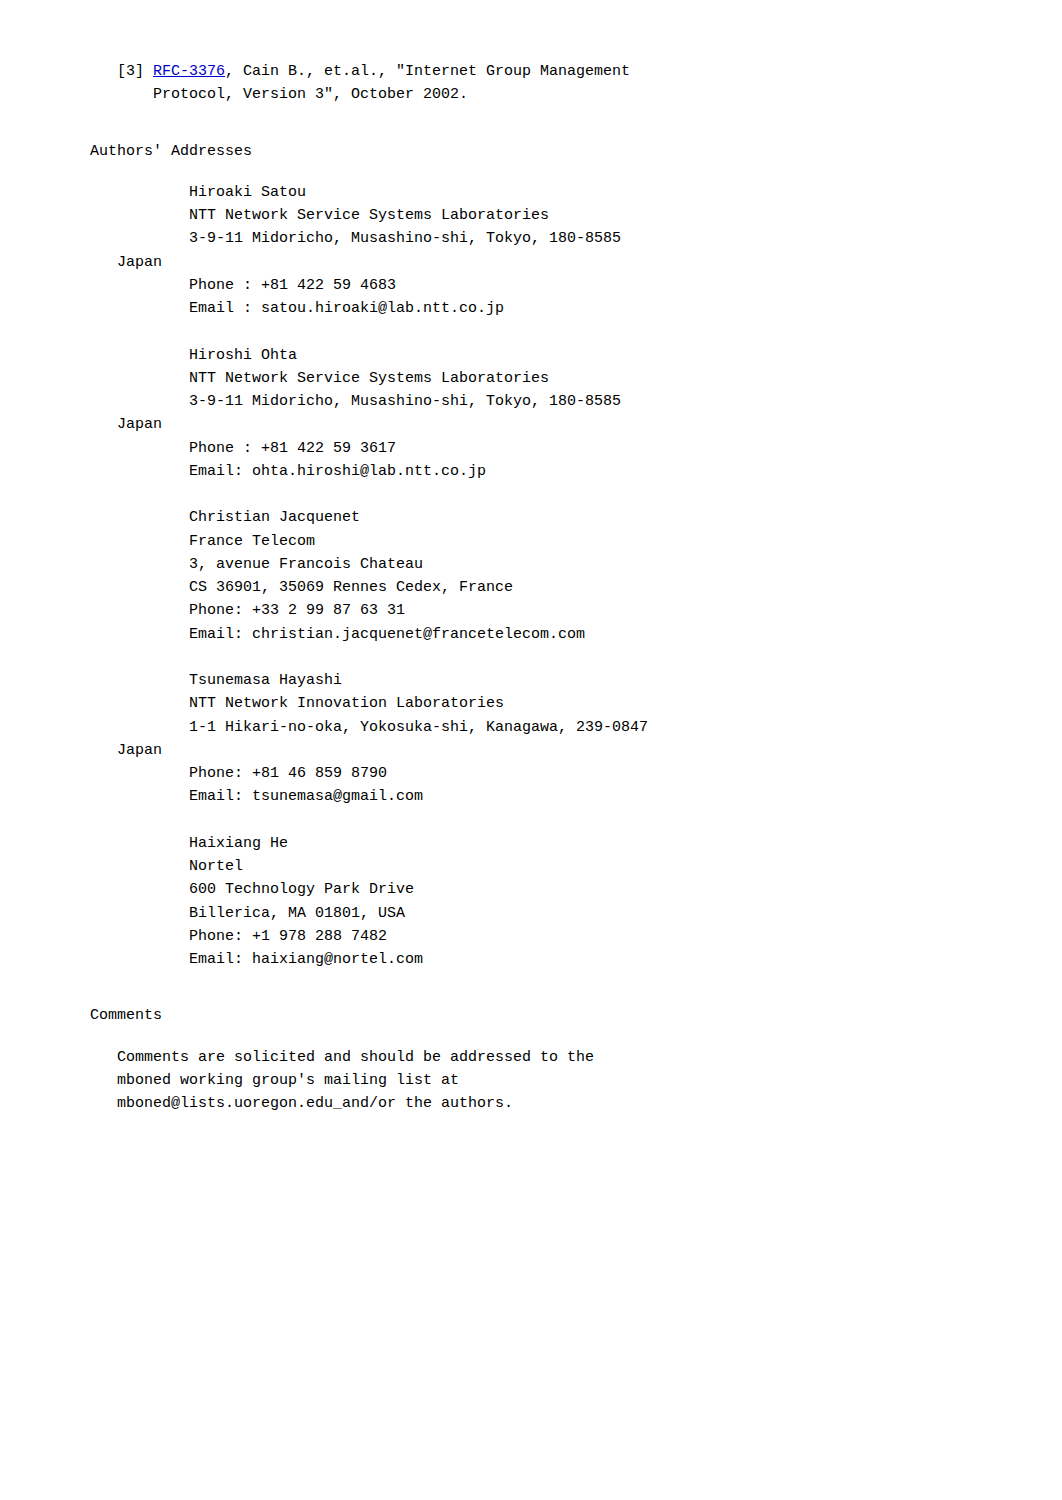[3] RFC-3376, Cain B., et.al., "Internet Group Management
       Protocol, Version 3", October 2002.
Authors' Addresses
           Hiroaki Satou
           NTT Network Service Systems Laboratories
           3-9-11 Midoricho, Musashino-shi, Tokyo, 180-8585
   Japan
           Phone : +81 422 59 4683
           Email : satou.hiroaki@lab.ntt.co.jp

           Hiroshi Ohta
           NTT Network Service Systems Laboratories
           3-9-11 Midoricho, Musashino-shi, Tokyo, 180-8585
   Japan
           Phone : +81 422 59 3617
           Email: ohta.hiroshi@lab.ntt.co.jp

           Christian Jacquenet
           France Telecom
           3, avenue Francois Chateau
           CS 36901, 35069 Rennes Cedex, France
           Phone: +33 2 99 87 63 31
           Email: christian.jacquenet@francetelecom.com

           Tsunemasa Hayashi
           NTT Network Innovation Laboratories
           1-1 Hikari-no-oka, Yokosuka-shi, Kanagawa, 239-0847
   Japan
           Phone: +81 46 859 8790
           Email: tsunemasa@gmail.com

           Haixiang He
           Nortel
           600 Technology Park Drive
           Billerica, MA 01801, USA
           Phone: +1 978 288 7482
           Email: haixiang@nortel.com
Comments
   Comments are solicited and should be addressed to the
   mboned working group's mailing list at
   mboned@lists.uoregon.edu_and/or the authors.